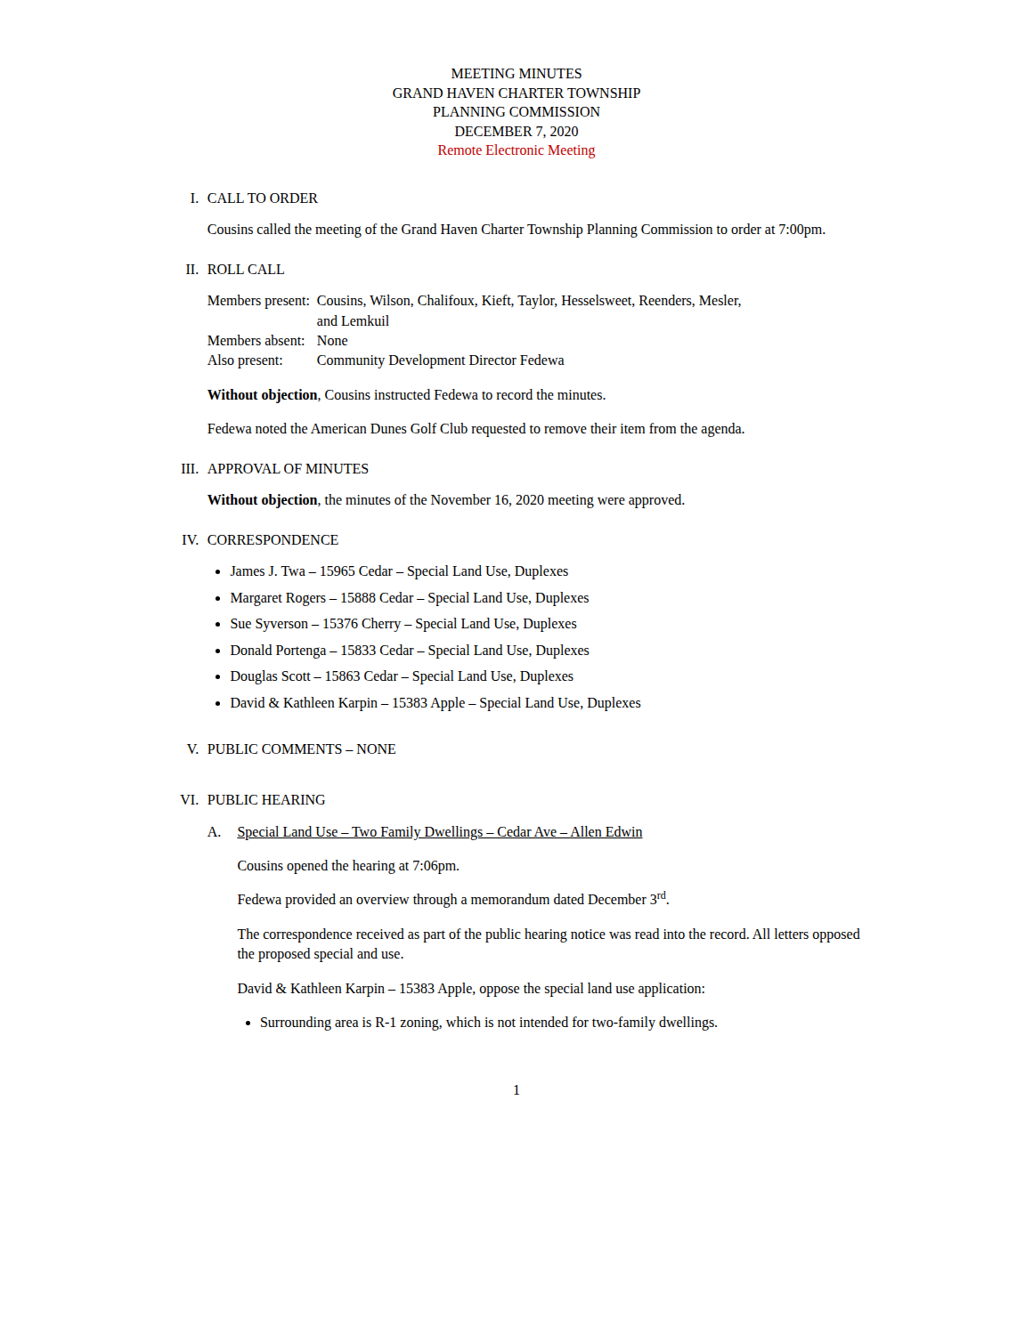MEETING MINUTES
GRAND HAVEN CHARTER TOWNSHIP
PLANNING COMMISSION
DECEMBER 7, 2020
Remote Electronic Meeting
I.
Call to Order
Cousins called the meeting of the Grand Haven Charter Township Planning Commission to order at 7:00pm.
II.
Roll Call
Members present:
Cousins, Wilson, Chalifoux, Kieft, Taylor, Hesselsweet, Reenders, Mesler,
and Lemkuil
Members absent:
None
Also present:
Community Development Director Fedewa
Without objection, Cousins instructed Fedewa to record the minutes.
Fedewa noted the American Dunes Golf Club requested to remove their item from the agenda.
III.
Approval of Minutes
Without objection, the minutes of the November 16, 2020 meeting were approved.
IV.
Correspondence
James J. Twa – 15965 Cedar – Special Land Use, Duplexes
Margaret Rogers – 15888 Cedar – Special Land Use, Duplexes
Sue Syverson – 15376 Cherry – Special Land Use, Duplexes
Donald Portenga – 15833 Cedar – Special Land Use, Duplexes
Douglas Scott – 15863 Cedar – Special Land Use, Duplexes
David & Kathleen Karpin – 15383 Apple – Special Land Use, Duplexes
V.
Public Comments – None
VI.
Public Hearing
A.
Special Land Use – Two Family Dwellings – Cedar Ave – Allen Edwin
Cousins opened the hearing at 7:06pm.
Fedewa provided an overview through a memorandum dated December 3rd.
The correspondence received as part of the public hearing notice was read into the record. All letters opposed the proposed special and use.
David & Kathleen Karpin – 15383 Apple, oppose the special land use application:
Surrounding area is R-1 zoning, which is not intended for two-family dwellings.
1